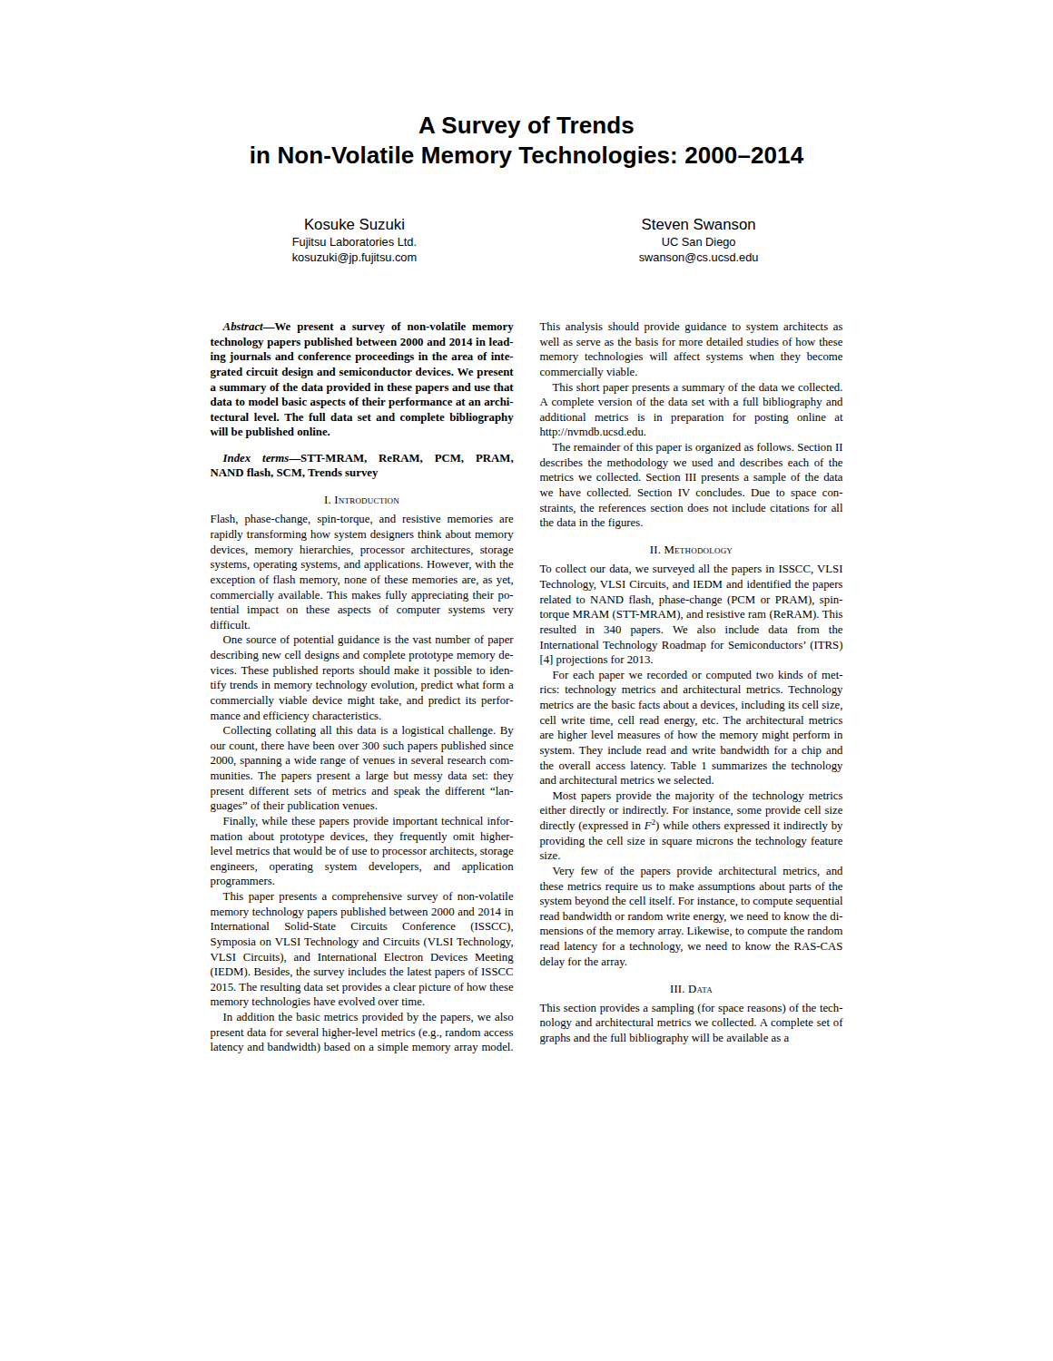A Survey of Trends
in Non-Volatile Memory Technologies: 2000–2014
Kosuke Suzuki
Fujitsu Laboratories Ltd.
kosuzuki@jp.fujitsu.com
Steven Swanson
UC San Diego
swanson@cs.ucsd.edu
Abstract—We present a survey of non-volatile memory technology papers published between 2000 and 2014 in leading journals and conference proceedings in the area of integrated circuit design and semiconductor devices. We present a summary of the data provided in these papers and use that data to model basic aspects of their performance at an architectural level. The full data set and complete bibliography will be published online.
Index terms—STT-MRAM, ReRAM, PCM, PRAM, NAND flash, SCM, Trends survey
I. Introduction
Flash, phase-change, spin-torque, and resistive memories are rapidly transforming how system designers think about memory devices, memory hierarchies, processor architectures, storage systems, operating systems, and applications. However, with the exception of flash memory, none of these memories are, as yet, commercially available. This makes fully appreciating their potential impact on these aspects of computer systems very difficult.
One source of potential guidance is the vast number of paper describing new cell designs and complete prototype memory devices. These published reports should make it possible to identify trends in memory technology evolution, predict what form a commercially viable device might take, and predict its performance and efficiency characteristics.
Collecting collating all this data is a logistical challenge. By our count, there have been over 300 such papers published since 2000, spanning a wide range of venues in several research communities. The papers present a large but messy data set: they present different sets of metrics and speak the different “languages” of their publication venues.
Finally, while these papers provide important technical information about prototype devices, they frequently omit higher-level metrics that would be of use to processor architects, storage engineers, operating system developers, and application programmers.
This paper presents a comprehensive survey of non-volatile memory technology papers published between 2000 and 2014 in International Solid-State Circuits Conference (ISSCC), Symposia on VLSI Technology and Circuits (VLSI Technology, VLSI Circuits), and International Electron Devices Meeting (IEDM). Besides, the survey includes the latest papers of ISSCC 2015. The resulting data set provides a clear picture of how these memory technologies have evolved over time.
In addition the basic metrics provided by the papers, we also present data for several higher-level metrics (e.g., random access latency and bandwidth) based on a simple memory array model. This analysis should provide guidance to system architects as well as serve as the basis for more detailed studies of how these memory technologies will affect systems when they become commercially viable.
This short paper presents a summary of the data we collected. A complete version of the data set with a full bibliography and additional metrics is in preparation for posting online at http://nvmdb.ucsd.edu.
The remainder of this paper is organized as follows. Section II describes the methodology we used and describes each of the metrics we collected. Section III presents a sample of the data we have collected. Section IV concludes. Due to space constraints, the references section does not include citations for all the data in the figures.
II. Methodology
To collect our data, we surveyed all the papers in ISSCC, VLSI Technology, VLSI Circuits, and IEDM and identified the papers related to NAND flash, phase-change (PCM or PRAM), spin-torque MRAM (STT-MRAM), and resistive ram (ReRAM). This resulted in 340 papers. We also include data from the International Technology Roadmap for Semiconductors’ (ITRS) [4] projections for 2013.
For each paper we recorded or computed two kinds of metrics: technology metrics and architectural metrics. Technology metrics are the basic facts about a devices, including its cell size, cell write time, cell read energy, etc. The architectural metrics are higher level measures of how the memory might perform in system. They include read and write bandwidth for a chip and the overall access latency. Table 1 summarizes the technology and architectural metrics we selected.
Most papers provide the majority of the technology metrics either directly or indirectly. For instance, some provide cell size directly (expressed in F2) while others expressed it indirectly by providing the cell size in square microns the technology feature size.
Very few of the papers provide architectural metrics, and these metrics require us to make assumptions about parts of the system beyond the cell itself. For instance, to compute sequential read bandwidth or random write energy, we need to know the dimensions of the memory array. Likewise, to compute the random read latency for a technology, we need to know the RAS-CAS delay for the array.
III. Data
This section provides a sampling (for space reasons) of the technology and architectural metrics we collected. A complete set of graphs and the full bibliography will be available as a